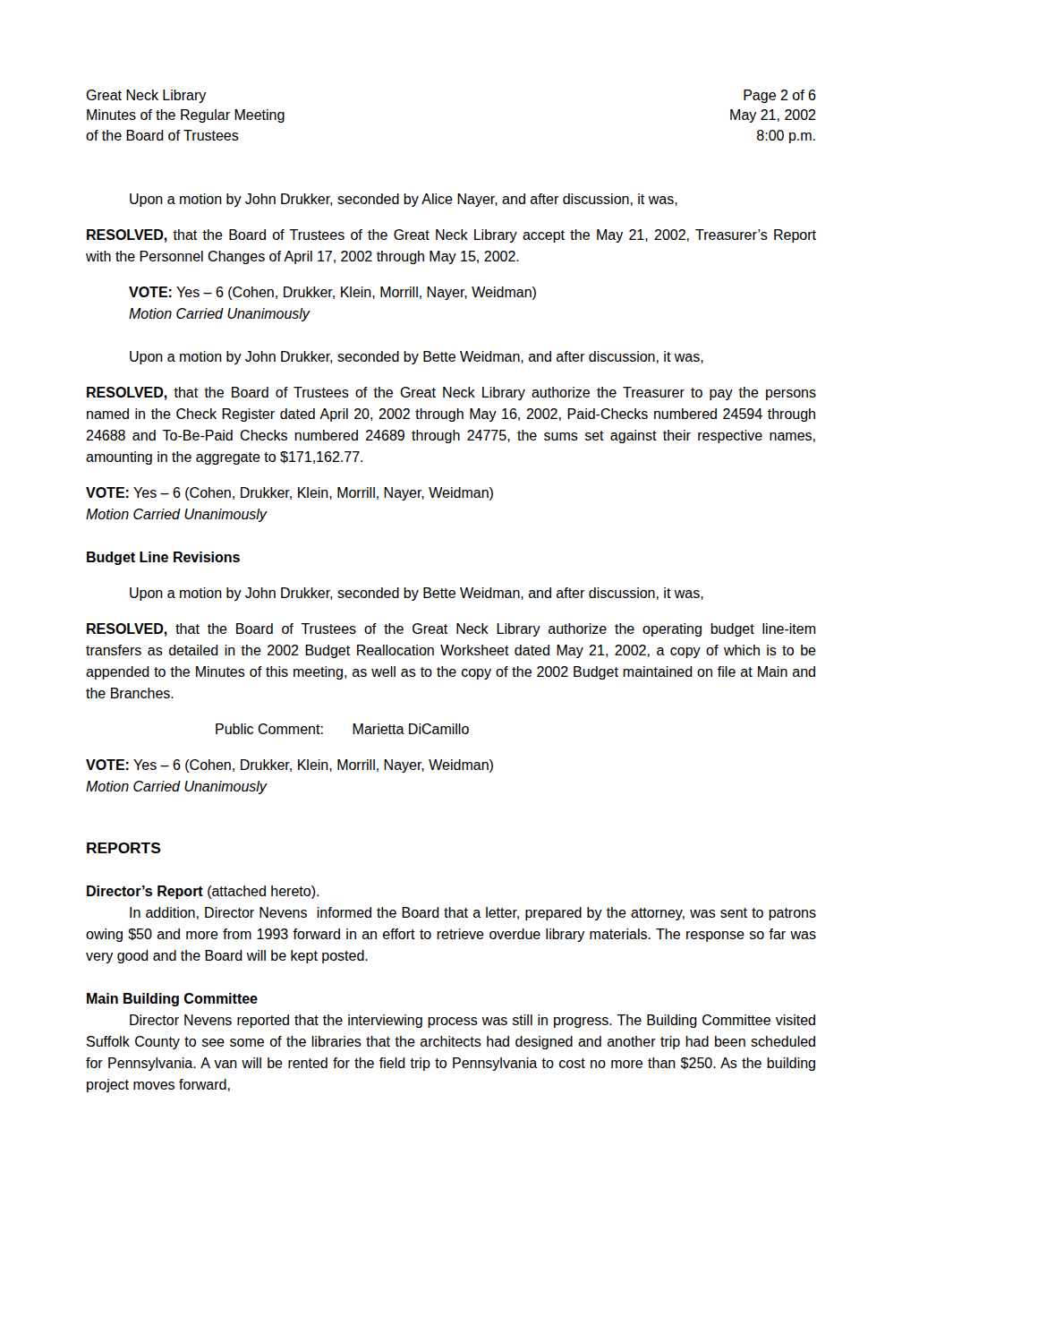Great Neck Library
Minutes of the Regular Meeting
of the Board of Trustees
Page 2 of 6
May 21, 2002
8:00 p.m.
Upon a motion by John Drukker, seconded by Alice Nayer, and after discussion, it was,
RESOLVED, that the Board of Trustees of the Great Neck Library accept the May 21, 2002, Treasurer’s Report with the Personnel Changes of April 17, 2002 through May 15, 2002.
VOTE: Yes – 6 (Cohen, Drukker, Klein, Morrill, Nayer, Weidman)
Motion Carried Unanimously
Upon a motion by John Drukker, seconded by Bette Weidman, and after discussion, it was,
RESOLVED, that the Board of Trustees of the Great Neck Library authorize the Treasurer to pay the persons named in the Check Register dated April 20, 2002 through May 16, 2002, Paid-Checks numbered 24594 through 24688 and To-Be-Paid Checks numbered 24689 through 24775, the sums set against their respective names, amounting in the aggregate to $171,162.77.
VOTE: Yes – 6 (Cohen, Drukker, Klein, Morrill, Nayer, Weidman)
Motion Carried Unanimously
Budget Line Revisions
Upon a motion by John Drukker, seconded by Bette Weidman, and after discussion, it was,
RESOLVED, that the Board of Trustees of the Great Neck Library authorize the operating budget line-item transfers as detailed in the 2002 Budget Reallocation Worksheet dated May 21, 2002, a copy of which is to be appended to the Minutes of this meeting, as well as to the copy of the 2002 Budget maintained on file at Main and the Branches.
Public Comment: Marietta DiCamillo
VOTE: Yes – 6 (Cohen, Drukker, Klein, Morrill, Nayer, Weidman)
Motion Carried Unanimously
REPORTS
Director’s Report (attached hereto).
In addition, Director Nevens informed the Board that a letter, prepared by the attorney, was sent to patrons owing $50 and more from 1993 forward in an effort to retrieve overdue library materials. The response so far was very good and the Board will be kept posted.
Main Building Committee
Director Nevens reported that the interviewing process was still in progress. The Building Committee visited Suffolk County to see some of the libraries that the architects had designed and another trip had been scheduled for Pennsylvania. A van will be rented for the field trip to Pennsylvania to cost no more than $250. As the building project moves forward,